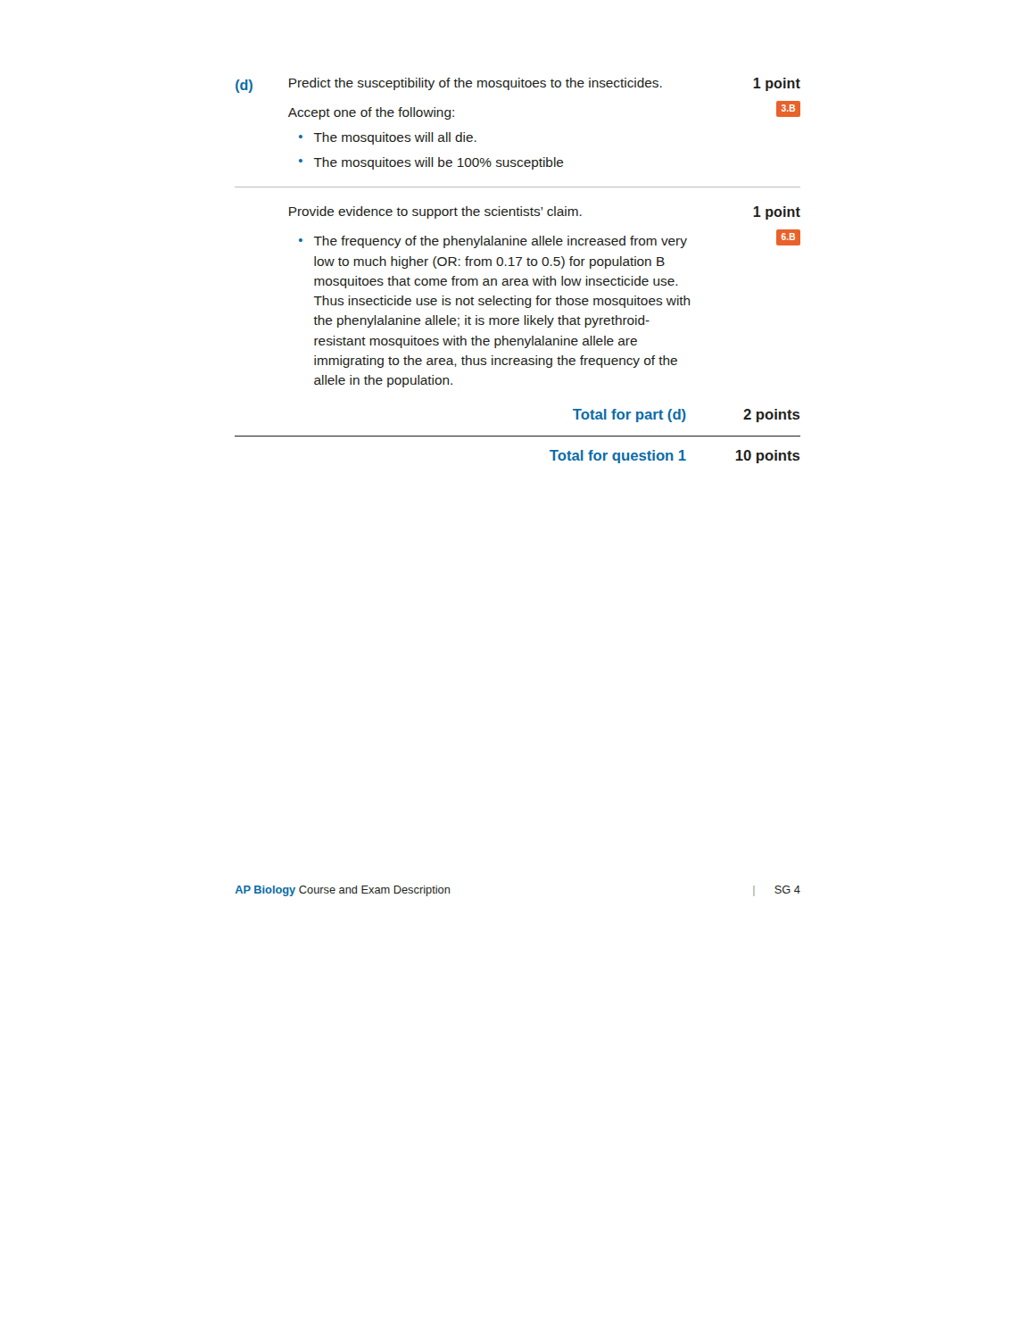(d)
Predict the susceptibility of the mosquitoes to the insecticides.
Accept one of the following:
The mosquitoes will all die.
The mosquitoes will be 100% susceptible
1 point
3.B
Provide evidence to support the scientists’ claim.
The frequency of the phenylalanine allele increased from very low to much higher (OR: from 0.17 to 0.5) for population B mosquitoes that come from an area with low insecticide use. Thus insecticide use is not selecting for those mosquitoes with the phenylalanine allele; it is more likely that pyrethroid-resistant mosquitoes with the phenylalanine allele are immigrating to the area, thus increasing the frequency of the allele in the population.
1 point
6.B
Total for part (d)
2 points
Total for question 1
10 points
AP Biology Course and Exam Description
|SG 4